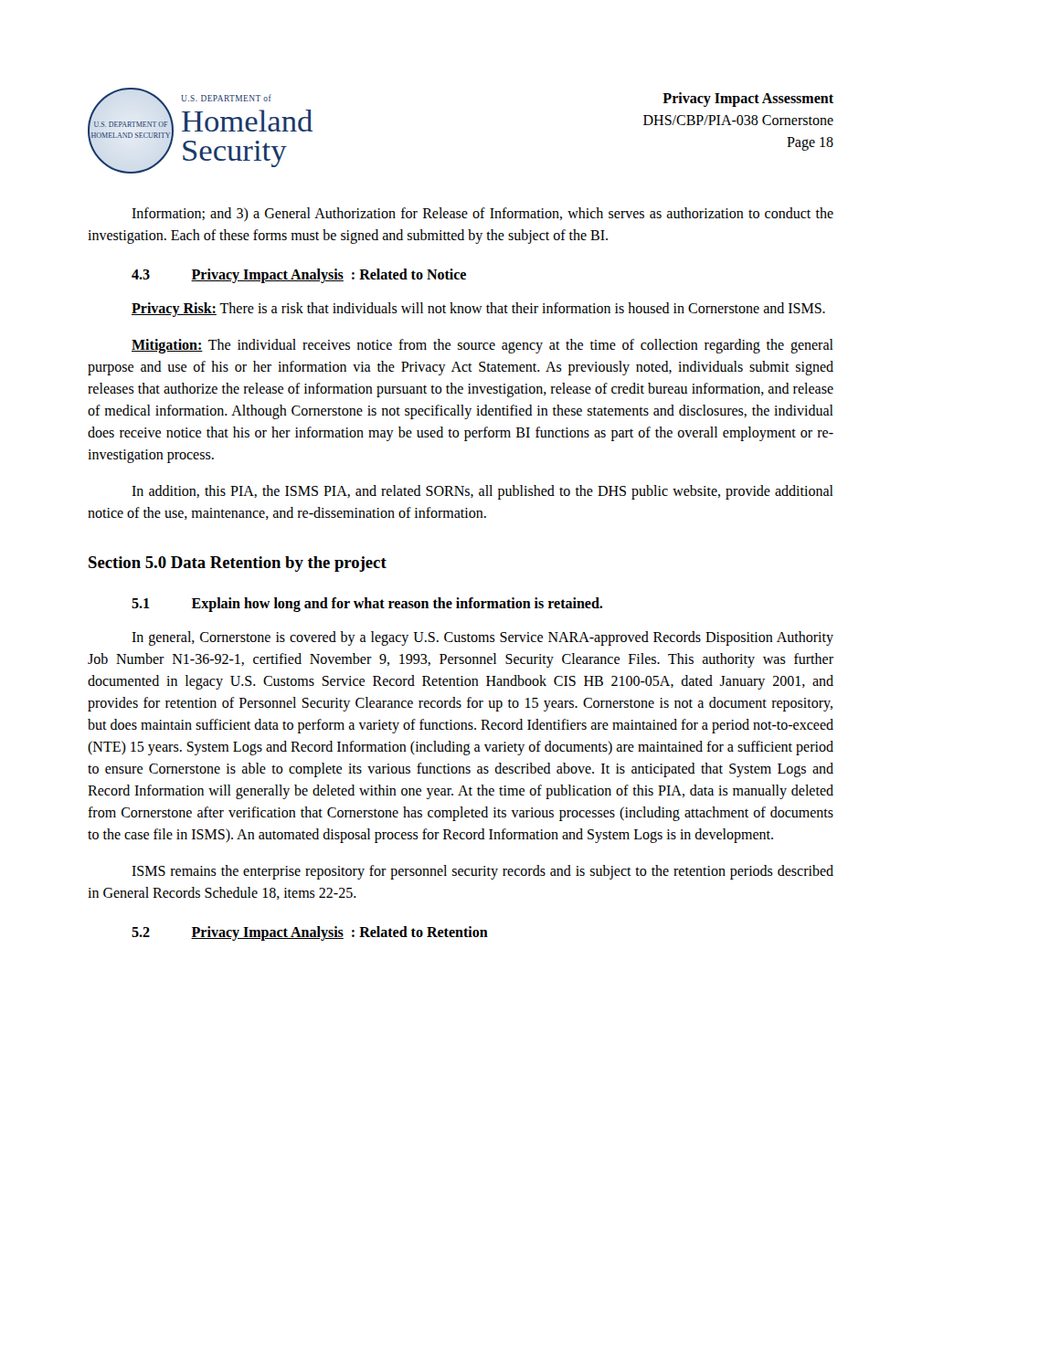U.S. DEPARTMENT OF HOMELAND SECURITY
U.S. DEPARTMENT of
Homeland
Security
Privacy Impact Assessment
DHS/CBP/PIA-038 Cornerstone
Page 18
Information; and 3) a General Authorization for Release of Information, which serves as authorization to conduct the investigation. Each of these forms must be signed and submitted by the subject of the BI.
4.3 Privacy Impact Analysis: Related to Notice
Privacy Risk: There is a risk that individuals will not know that their information is housed in Cornerstone and ISMS.
Mitigation: The individual receives notice from the source agency at the time of collection regarding the general purpose and use of his or her information via the Privacy Act Statement. As previously noted, individuals submit signed releases that authorize the release of information pursuant to the investigation, release of credit bureau information, and release of medical information. Although Cornerstone is not specifically identified in these statements and disclosures, the individual does receive notice that his or her information may be used to perform BI functions as part of the overall employment or re-investigation process.
In addition, this PIA, the ISMS PIA, and related SORNs, all published to the DHS public website, provide additional notice of the use, maintenance, and re-dissemination of information.
Section 5.0 Data Retention by the project
5.1 Explain how long and for what reason the information is retained.
In general, Cornerstone is covered by a legacy U.S. Customs Service NARA-approved Records Disposition Authority Job Number N1-36-92-1, certified November 9, 1993, Personnel Security Clearance Files. This authority was further documented in legacy U.S. Customs Service Record Retention Handbook CIS HB 2100-05A, dated January 2001, and provides for retention of Personnel Security Clearance records for up to 15 years. Cornerstone is not a document repository, but does maintain sufficient data to perform a variety of functions. Record Identifiers are maintained for a period not-to-exceed (NTE) 15 years. System Logs and Record Information (including a variety of documents) are maintained for a sufficient period to ensure Cornerstone is able to complete its various functions as described above. It is anticipated that System Logs and Record Information will generally be deleted within one year. At the time of publication of this PIA, data is manually deleted from Cornerstone after verification that Cornerstone has completed its various processes (including attachment of documents to the case file in ISMS). An automated disposal process for Record Information and System Logs is in development.
ISMS remains the enterprise repository for personnel security records and is subject to the retention periods described in General Records Schedule 18, items 22-25.
5.2 Privacy Impact Analysis: Related to Retention